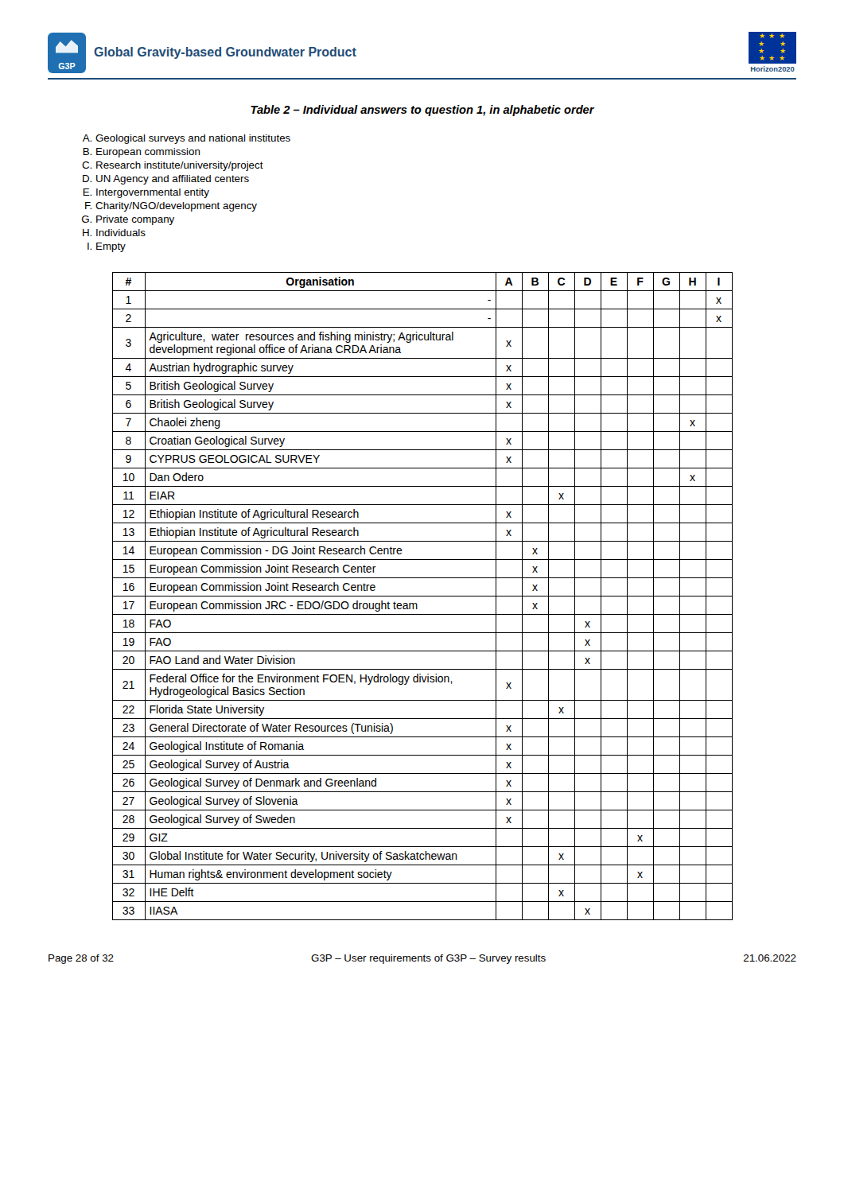G3P
Global Gravity-based Groundwater Product
★ ★ ★
★ ★
★ ★
★ ★ ★
Horizon2020
Table 2 – Individual answers to question 1, in alphabetic order
Geological surveys and national institutes
European commission
Research institute/university/project
UN Agency and affiliated centers
Intergovernmental entity
Charity/NGO/development agency
Private company
Individuals
Empty
| # | Organisation | A | B | C | D | E | F | G | H | I |
| --- | --- | --- | --- | --- | --- | --- | --- | --- | --- | --- |
| 1 | - | | | | | | | | | x |
| 2 | - | | | | | | | | | x |
| 3 | Agriculture, water resources and fishing ministry; Agricultural development regional office of Ariana CRDA Ariana | x | | | | | | | | |
| 4 | Austrian hydrographic survey | x | | | | | | | | |
| 5 | British Geological Survey | x | | | | | | | | |
| 6 | British Geological Survey | x | | | | | | | | |
| 7 | Chaolei zheng | | | | | | | | x | |
| 8 | Croatian Geological Survey | x | | | | | | | | |
| 9 | CYPRUS GEOLOGICAL SURVEY | x | | | | | | | | |
| 10 | Dan Odero | | | | | | | | x | |
| 11 | EIAR | | | x | | | | | | |
| 12 | Ethiopian Institute of Agricultural Research | x | | | | | | | | |
| 13 | Ethiopian Institute of Agricultural Research | x | | | | | | | | |
| 14 | European Commission - DG Joint Research Centre | | x | | | | | | | |
| 15 | European Commission Joint Research Center | | x | | | | | | | |
| 16 | European Commission Joint Research Centre | | x | | | | | | | |
| 17 | European Commission JRC - EDO/GDO drought team | | x | | | | | | | |
| 18 | FAO | | | | x | | | | | |
| 19 | FAO | | | | x | | | | | |
| 20 | FAO Land and Water Division | | | | x | | | | | |
| 21 | Federal Office for the Environment FOEN, Hydrology division, Hydrogeological Basics Section | x | | | | | | | | |
| 22 | Florida State University | | | x | | | | | | |
| 23 | General Directorate of Water Resources (Tunisia) | x | | | | | | | | |
| 24 | Geological Institute of Romania | x | | | | | | | | |
| 25 | Geological Survey of Austria | x | | | | | | | | |
| 26 | Geological Survey of Denmark and Greenland | x | | | | | | | | |
| 27 | Geological Survey of Slovenia | x | | | | | | | | |
| 28 | Geological Survey of Sweden | x | | | | | | | | |
| 29 | GIZ | | | | | | x | | | |
| 30 | Global Institute for Water Security, University of Saskatchewan | | | x | | | | | | |
| 31 | Human rights& environment development society | | | | | | x | | | |
| 32 | IHE Delft | | | x | | | | | | |
| 33 | IIASA | | | | x | | | | | |
Page 28 of 32
G3P – User requirements of G3P – Survey results
21.06.2022